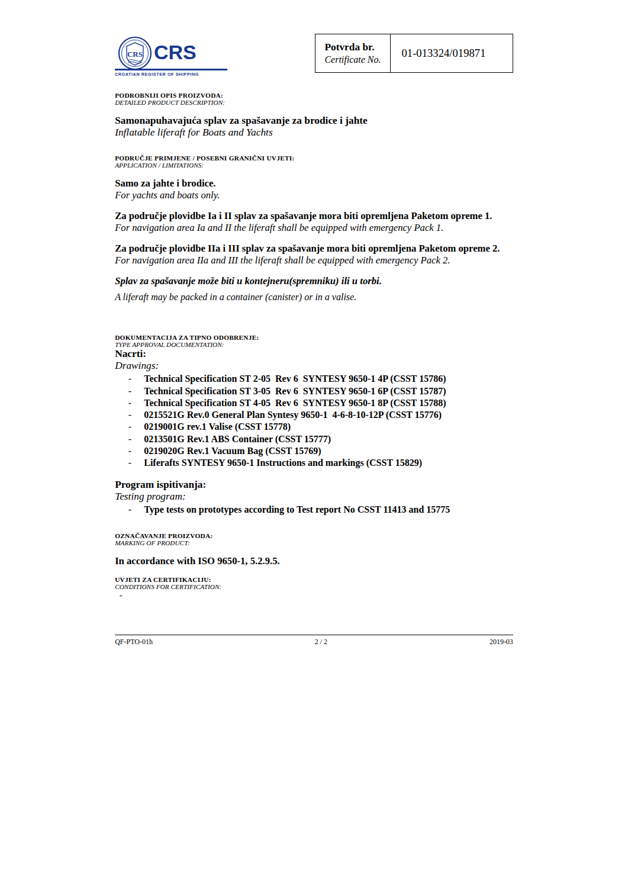CRS CRS CROATIAN REGISTER OF SHIPPING
Potvrda br.
Certificate No.
01-013324/019871
PODROBNIJI OPIS PROIZVODA:
DETAILED PRODUCT DESCRIPTION:
Samonapuhavajuća splav za spašavanje za brodice i jahte
Inflatable liferaft for Boats and Yachts
PODRUČJE PRIMJENE / POSEBNI GRANIČNI UVJETI:
APPLICATION / LIMITATIONS:
Samo za jahte i brodice.
For yachts and boats only.
Za područje plovidbe Ia i II splav za spašavanje mora biti opremljena Paketom opreme 1.
For navigation area Ia and II the liferaft shall be equipped with emergency Pack 1.
Za područje plovidbe IIa i III splav za spašavanje mora biti opremljena Paketom opreme 2.
For navigation area IIa and III the liferaft shall be equipped with emergency Pack 2.
Splav za spašavanje može biti u kontejneru(spremniku) ili u torbi.
A liferaft may be packed in a container (canister) or in a valise.
DOKUMENTACIJA ZA TIPNO ODOBRENJE:
TYPE APPROVAL DOCUMENTATION:
Nacrti:
Drawings:
Technical Specification ST 2-05 Rev 6 SYNTESY 9650-1 4P (CSST 15786)
Technical Specification ST 3-05 Rev 6 SYNTESY 9650-1 6P (CSST 15787)
Technical Specification ST 4-05 Rev 6 SYNTESY 9650-1 8P (CSST 15788)
0215521G Rev.0 General Plan Syntesy 9650-1 4-6-8-10-12P (CSST 15776)
0219001G rev.1 Valise (CSST 15778)
0213501G Rev.1 ABS Container (CSST 15777)
0219020G Rev.1 Vacuum Bag (CSST 15769)
Liferafts SYNTESY 9650-1 Instructions and markings (CSST 15829)
Program ispitivanja:
Testing program:
Type tests on prototypes according to Test report No CSST 11413 and 15775
OZNAČAVANJE PROIZVODA:
MARKING OF PRODUCT:
In accordance with ISO 9650-1, 5.2.9.5.
UVJETI ZA CERTIFIKACIJU:
CONDITIONS FOR CERTIFICATION:
-
QF-PTO-01h
2 / 2
2019-03